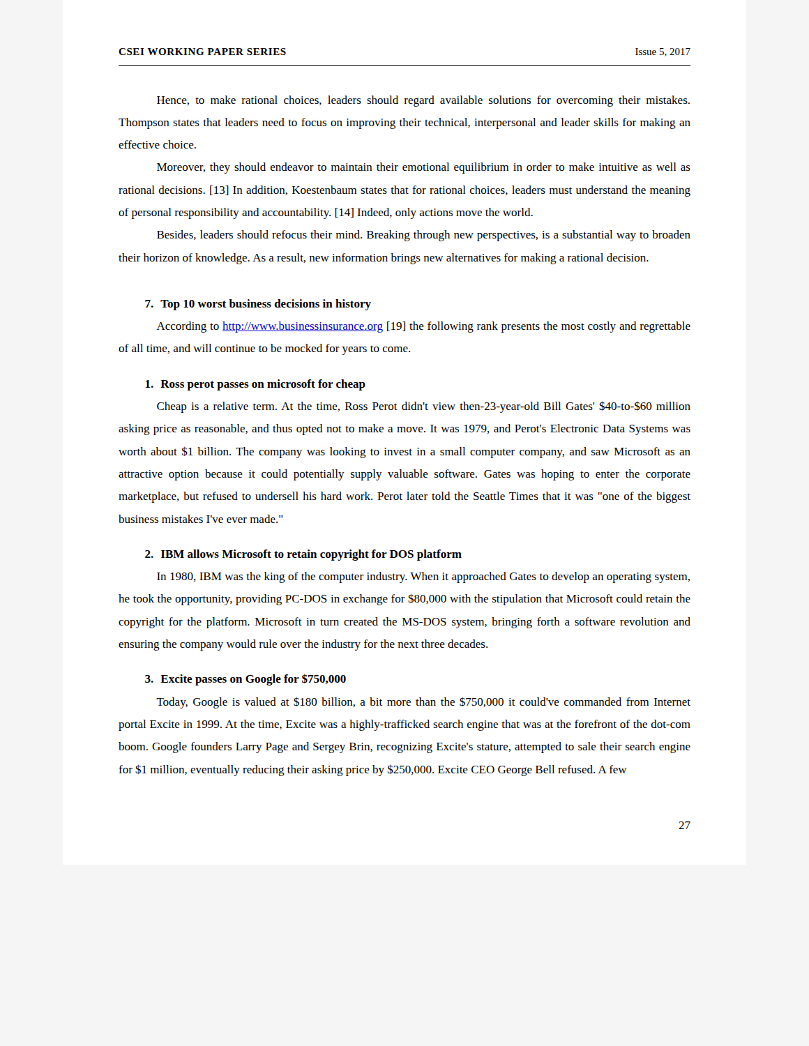CSEI Working Paper Series Issue 5, 2017
Hence, to make rational choices, leaders should regard available solutions for overcoming their mistakes. Thompson states that leaders need to focus on improving their technical, interpersonal and leader skills for making an effective choice.
Moreover, they should endeavor to maintain their emotional equilibrium in order to make intuitive as well as rational decisions. [13] In addition, Koestenbaum states that for rational choices, leaders must understand the meaning of personal responsibility and accountability. [14] Indeed, only actions move the world.
Besides, leaders should refocus their mind. Breaking through new perspectives, is a substantial way to broaden their horizon of knowledge. As a result, new information brings new alternatives for making a rational decision.
7. Top 10 worst business decisions in history
According to http://www.businessinsurance.org [19] the following rank presents the most costly and regrettable of all time, and will continue to be mocked for years to come.
1. Ross perot passes on microsoft for cheap
Cheap is a relative term. At the time, Ross Perot didn't view then-23-year-old Bill Gates' $40-to-$60 million asking price as reasonable, and thus opted not to make a move. It was 1979, and Perot's Electronic Data Systems was worth about $1 billion. The company was looking to invest in a small computer company, and saw Microsoft as an attractive option because it could potentially supply valuable software. Gates was hoping to enter the corporate marketplace, but refused to undersell his hard work. Perot later told the Seattle Times that it was "one of the biggest business mistakes I've ever made."
2. IBM allows Microsoft to retain copyright for DOS platform
In 1980, IBM was the king of the computer industry. When it approached Gates to develop an operating system, he took the opportunity, providing PC-DOS in exchange for $80,000 with the stipulation that Microsoft could retain the copyright for the platform. Microsoft in turn created the MS-DOS system, bringing forth a software revolution and ensuring the company would rule over the industry for the next three decades.
3. Excite passes on Google for $750,000
Today, Google is valued at $180 billion, a bit more than the $750,000 it could've commanded from Internet portal Excite in 1999. At the time, Excite was a highly-trafficked search engine that was at the forefront of the dot-com boom. Google founders Larry Page and Sergey Brin, recognizing Excite's stature, attempted to sale their search engine for $1 million, eventually reducing their asking price by $250,000. Excite CEO George Bell refused. A few
27